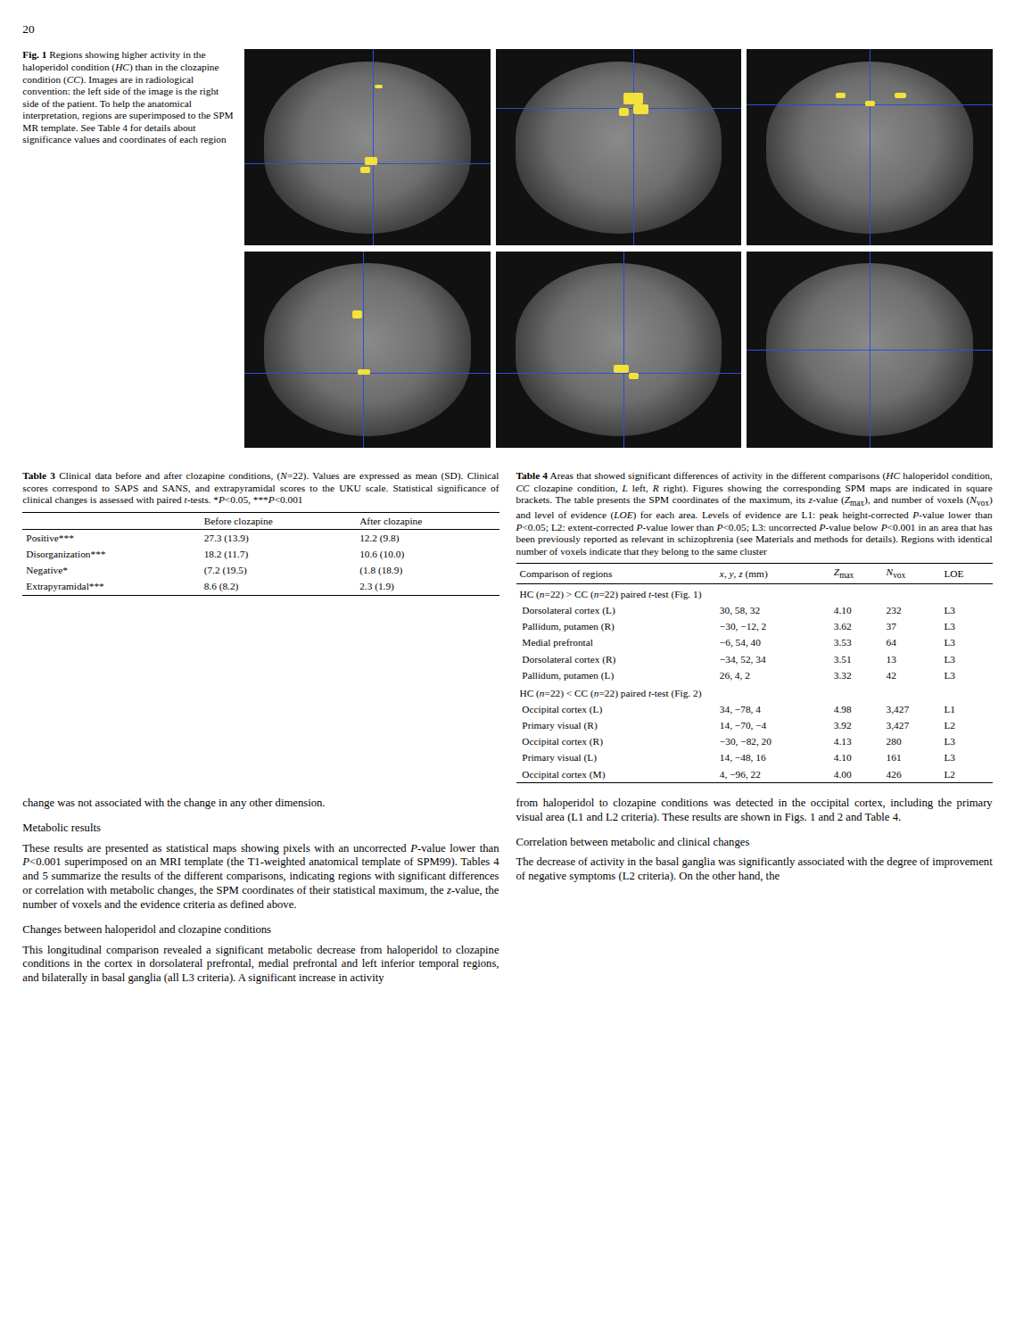20
Fig. 1 Regions showing higher activity in the haloperidol condition (HC) than in the clozapine condition (CC). Images are in radiological convention: the left side of the image is the right side of the patient. To help the anatomical interpretation, regions are superimposed to the SPM MR template. See Table 4 for details about significance values and coordinates of each region
Table 3 Clinical data before and after clozapine conditions, (N=22). Values are expressed as mean (SD). Clinical scores correspond to SAPS and SANS, and extrapyramidal scores to the UKU scale. Statistical significance of clinical changes is assessed with paired t-tests. *P<0.05, ***P<0.001
| | Before clozapine | After clozapine |
| --- | --- | --- |
| Positive*** | 27.3 (13.9) | 12.2 (9.8) |
| Disorganization*** | 18.2 (11.7) | 10.6 (10.0) |
| Negative* | (7.2 (19.5) | (1.8 (18.9) |
| Extrapyramidal*** | 8.6 (8.2) | 2.3 (1.9) |
Table 4 Areas that showed significant differences of activity in the different comparisons (HC haloperidol condition, CC clozapine condition, L left, R right). Figures showing the corresponding SPM maps are indicated in square brackets. The table presents the SPM coordinates of the maximum, its z-value (Zmax), and number of voxels (Nvox) and level of evidence (LOE) for each area. Levels of evidence are L1: peak height-corrected P-value lower than P<0.05; L2: extent-corrected P-value lower than P<0.05; L3: uncorrected P-value below P<0.001 in an area that has been previously reported as relevant in schizophrenia (see Materials and methods for details). Regions with identical number of voxels indicate that they belong to the same cluster
| Comparison of regions | x , y , z (mm) | Z max | N vox | LOE |
| --- | --- | --- | --- | --- |
| HC ( n =22) > CC ( n =22) paired t -test (Fig. 1) |
| Dorsolateral cortex (L) | 30, 58, 32 | 4.10 | 232 | L3 |
| Pallidum, putamen (R) | −30, −12, 2 | 3.62 | 37 | L3 |
| Medial prefrontal | −6, 54, 40 | 3.53 | 64 | L3 |
| Dorsolateral cortex (R) | −34, 52, 34 | 3.51 | 13 | L3 |
| Pallidum, putamen (L) | 26, 4, 2 | 3.32 | 42 | L3 |
| HC ( n =22) < CC ( n =22) paired t -test (Fig. 2) |
| Occipital cortex (L) | 34, −78, 4 | 4.98 | 3,427 | L1 |
| Primary visual (R) | 14, −70, −4 | 3.92 | 3,427 | L2 |
| Occipital cortex (R) | −30, −82, 20 | 4.13 | 280 | L3 |
| Primary visual (L) | 14, −48, 16 | 4.10 | 161 | L3 |
| Occipital cortex (M) | 4, −96, 22 | 4.00 | 426 | L2 |
change was not associated with the change in any other dimension.
Metabolic results
These results are presented as statistical maps showing pixels with an uncorrected P-value lower than P<0.001 superimposed on an MRI template (the T1-weighted anatomical template of SPM99). Tables 4 and 5 summarize the results of the different comparisons, indicating regions with significant differences or correlation with metabolic changes, the SPM coordinates of their statistical maximum, the z-value, the number of voxels and the evidence criteria as defined above.
Changes between haloperidol and clozapine conditions
This longitudinal comparison revealed a significant metabolic decrease from haloperidol to clozapine conditions in the cortex in dorsolateral prefrontal, medial prefrontal and left inferior temporal regions, and bilaterally in basal ganglia (all L3 criteria). A significant increase in activity
from haloperidol to clozapine conditions was detected in the occipital cortex, including the primary visual area (L1 and L2 criteria). These results are shown in Figs. 1 and 2 and Table 4.
Correlation between metabolic and clinical changes
The decrease of activity in the basal ganglia was significantly associated with the degree of improvement of negative symptoms (L2 criteria). On the other hand, the